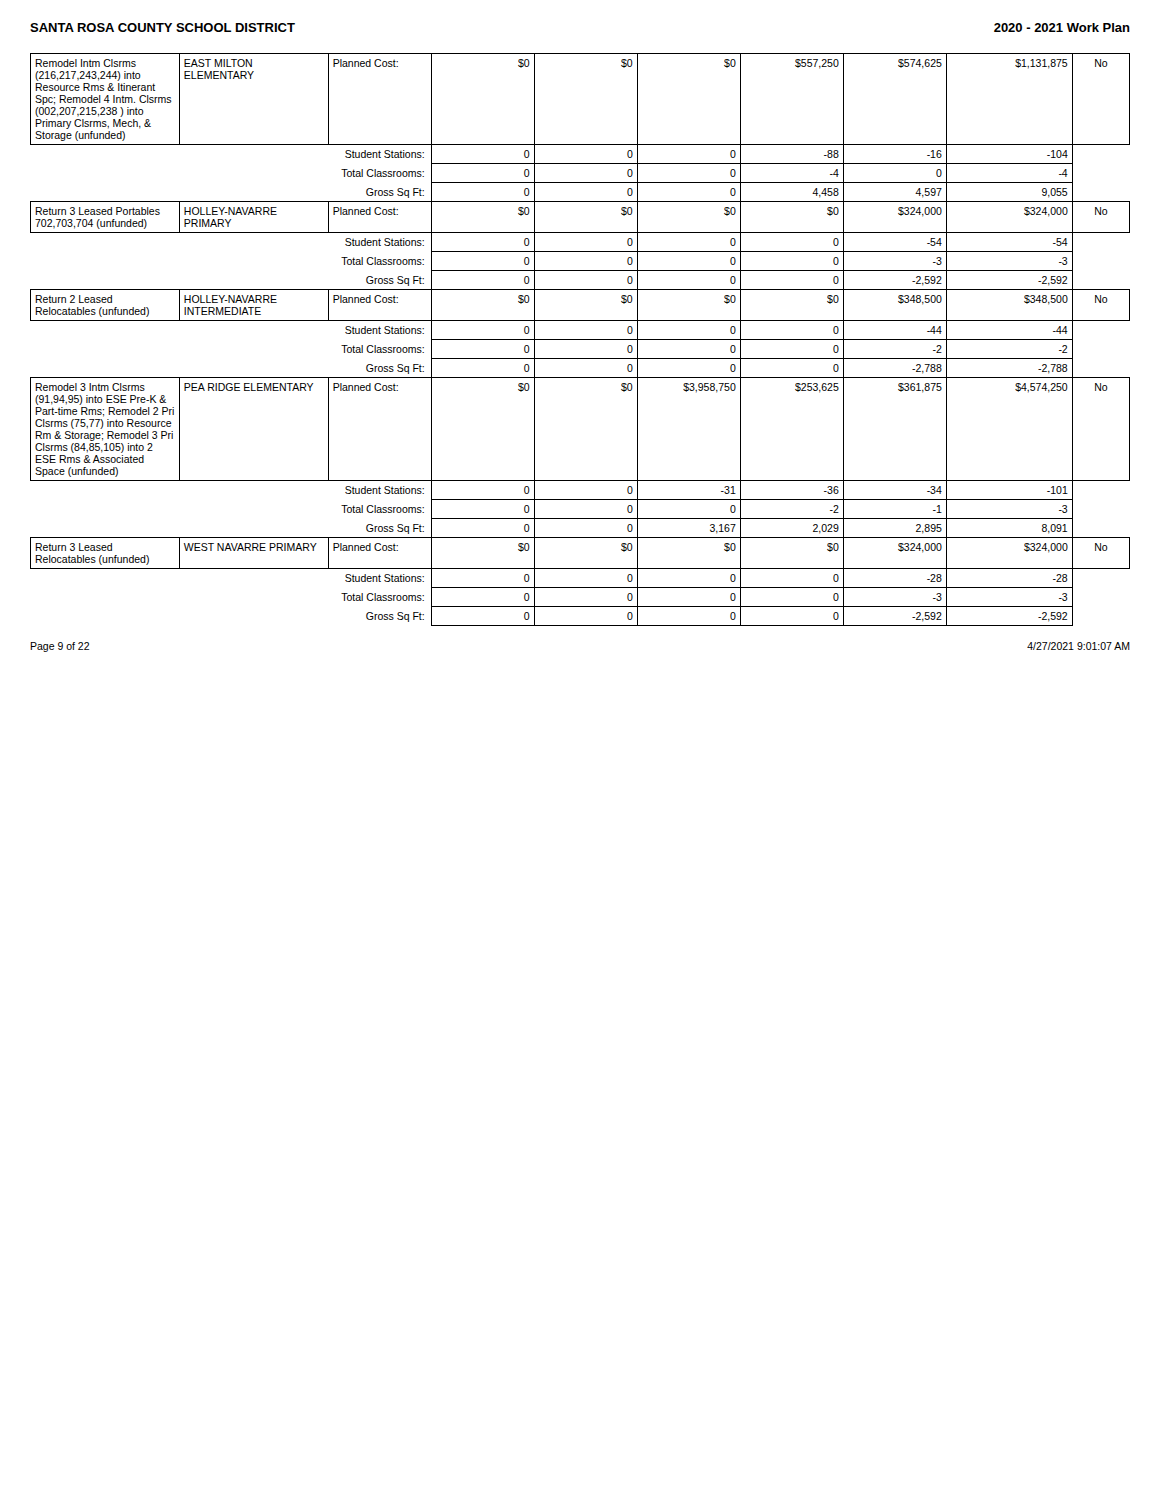SANTA ROSA COUNTY SCHOOL DISTRICT
2020 - 2021 Work Plan
| Remodel Intm Clsrms (216,217,243,244) into Resource Rms & Itinerant Spc; Remodel 4 Intm. Clsrms (002,207,215,238 ) into Primary Clsrms, Mech, & Storage (unfunded) | EAST MILTON ELEMENTARY | Planned Cost: | $0 | $0 | $0 | $557,250 | $574,625 | $1,131,875 | No |
| | | Student Stations: | 0 | 0 | 0 | -88 | -16 | -104 | |
| | | Total Classrooms: | 0 | 0 | 0 | -4 | 0 | -4 | |
| | | Gross Sq Ft: | 0 | 0 | 0 | 4,458 | 4,597 | 9,055 | |
| Return 3 Leased Portables 702,703,704 (unfunded) | HOLLEY-NAVARRE PRIMARY | Planned Cost: | $0 | $0 | $0 | $0 | $324,000 | $324,000 | No |
| | | Student Stations: | 0 | 0 | 0 | 0 | -54 | -54 | |
| | | Total Classrooms: | 0 | 0 | 0 | 0 | -3 | -3 | |
| | | Gross Sq Ft: | 0 | 0 | 0 | 0 | -2,592 | -2,592 | |
| Return 2 Leased Relocatables (unfunded) | HOLLEY-NAVARRE INTERMEDIATE | Planned Cost: | $0 | $0 | $0 | $0 | $348,500 | $348,500 | No |
| | | Student Stations: | 0 | 0 | 0 | 0 | -44 | -44 | |
| | | Total Classrooms: | 0 | 0 | 0 | 0 | -2 | -2 | |
| | | Gross Sq Ft: | 0 | 0 | 0 | 0 | -2,788 | -2,788 | |
| Remodel 3 Intm Clsrms (91,94,95) into ESE Pre-K & Part-time Rms; Remodel 2 Pri Clsrms (75,77) into Resource Rm & Storage; Remodel 3 Pri Clsrms (84,85,105) into 2 ESE Rms & Associated Space (unfunded) | PEA RIDGE ELEMENTARY | Planned Cost: | $0 | $0 | $3,958,750 | $253,625 | $361,875 | $4,574,250 | No |
| | | Student Stations: | 0 | 0 | -31 | -36 | -34 | -101 | |
| | | Total Classrooms: | 0 | 0 | 0 | -2 | -1 | -3 | |
| | | Gross Sq Ft: | 0 | 0 | 3,167 | 2,029 | 2,895 | 8,091 | |
| Return 3 Leased Relocatables (unfunded) | WEST NAVARRE PRIMARY | Planned Cost: | $0 | $0 | $0 | $0 | $324,000 | $324,000 | No |
| | | Student Stations: | 0 | 0 | 0 | 0 | -28 | -28 | |
| | | Total Classrooms: | 0 | 0 | 0 | 0 | -3 | -3 | |
| | | Gross Sq Ft: | 0 | 0 | 0 | 0 | -2,592 | -2,592 | |
Page 9 of 22
4/27/2021 9:01:07 AM